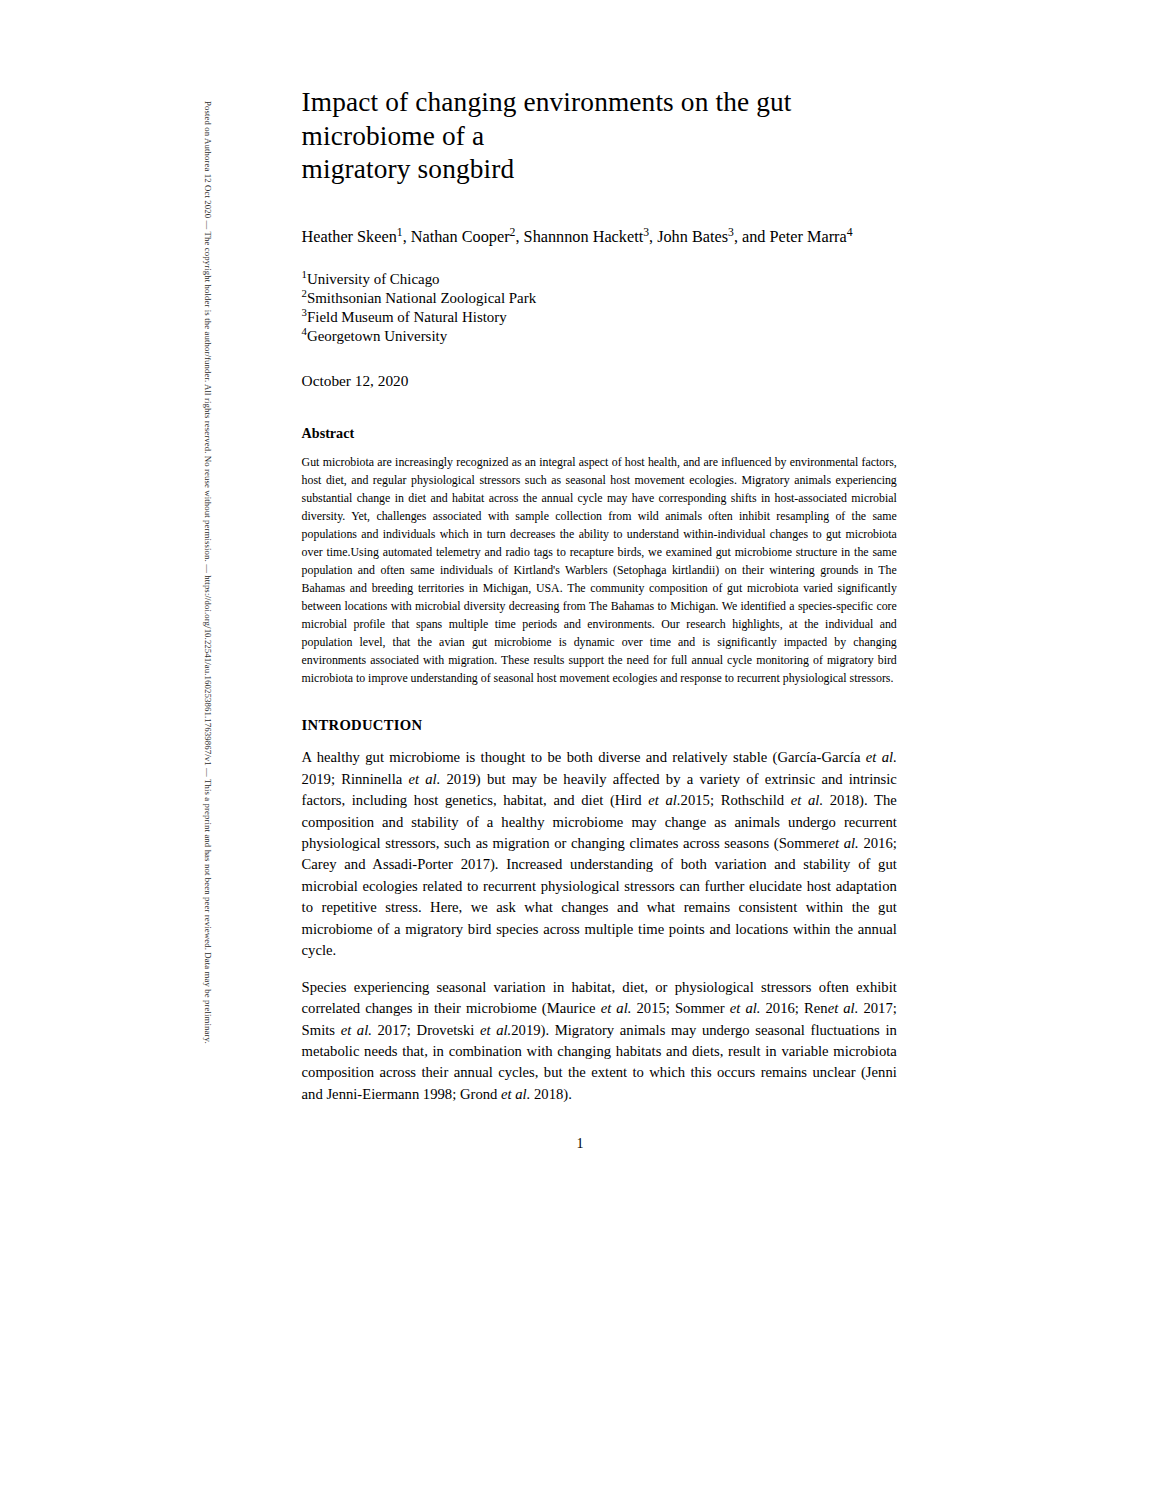Posted on Authorea 12 Oct 2020 — The copyright holder is the author/funder. All rights reserved. No reuse without permission. — https://doi.org/10.22541/au.160253861.17639867/v1 — This a preprint and has not been peer reviewed. Data may be preliminary.
Impact of changing environments on the gut microbiome of a
migratory songbird
Heather Skeen1, Nathan Cooper2, Shannnon Hackett3, John Bates3, and Peter Marra4
1University of Chicago
2Smithsonian National Zoological Park
3Field Museum of Natural History
4Georgetown University
October 12, 2020
Abstract
Gut microbiota are increasingly recognized as an integral aspect of host health, and are influenced by environmental factors, host diet, and regular physiological stressors such as seasonal host movement ecologies. Migratory animals experiencing substantial change in diet and habitat across the annual cycle may have corresponding shifts in host-associated microbial diversity. Yet, challenges associated with sample collection from wild animals often inhibit resampling of the same populations and individuals which in turn decreases the ability to understand within-individual changes to gut microbiota over time.Using automated telemetry and radio tags to recapture birds, we examined gut microbiome structure in the same population and often same individuals of Kirtland's Warblers (Setophaga kirtlandii) on their wintering grounds in The Bahamas and breeding territories in Michigan, USA. The community composition of gut microbiota varied significantly between locations with microbial diversity decreasing from The Bahamas to Michigan. We identified a species-specific core microbial profile that spans multiple time periods and environments. Our research highlights, at the individual and population level, that the avian gut microbiome is dynamic over time and is significantly impacted by changing environments associated with migration. These results support the need for full annual cycle monitoring of migratory bird microbiota to improve understanding of seasonal host movement ecologies and response to recurrent physiological stressors.
INTRODUCTION
A healthy gut microbiome is thought to be both diverse and relatively stable (García-García et al. 2019; Rinninella et al. 2019) but may be heavily affected by a variety of extrinsic and intrinsic factors, including host genetics, habitat, and diet (Hird et al. 2015; Rothschild et al. 2018). The composition and stability of a healthy microbiome may change as animals undergo recurrent physiological stressors, such as migration or changing climates across seasons (Sommeret al. 2016; Carey and Assadi-Porter 2017). Increased understanding of both variation and stability of gut microbial ecologies related to recurrent physiological stressors can further elucidate host adaptation to repetitive stress. Here, we ask what changes and what remains consistent within the gut microbiome of a migratory bird species across multiple time points and locations within the annual cycle.
Species experiencing seasonal variation in habitat, diet, or physiological stressors often exhibit correlated changes in their microbiome (Maurice et al. 2015; Sommer et al. 2016; Renet al. 2017; Smits et al. 2017; Drovetski et al. 2019). Migratory animals may undergo seasonal fluctuations in metabolic needs that, in combination with changing habitats and diets, result in variable microbiota composition across their annual cycles, but the extent to which this occurs remains unclear (Jenni and Jenni-Eiermann 1998; Grond et al. 2018).
1